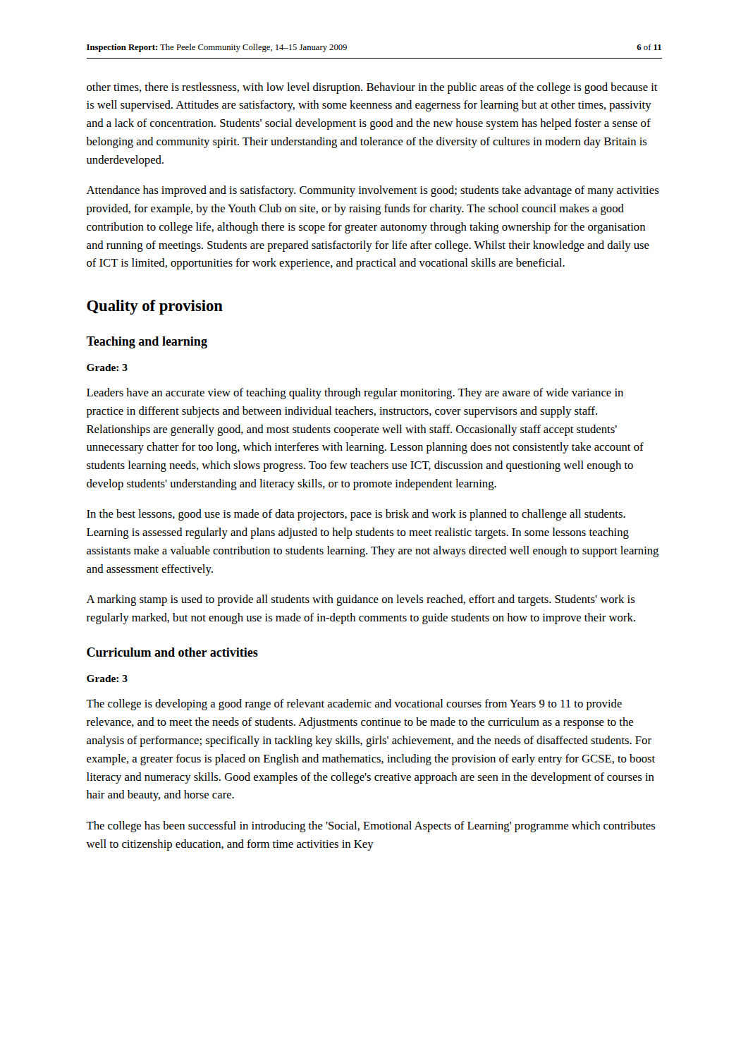Inspection Report: The Peele Community College, 14–15 January 2009
6 of 11
other times, there is restlessness, with low level disruption. Behaviour in the public areas of the college is good because it is well supervised. Attitudes are satisfactory, with some keenness and eagerness for learning but at other times, passivity and a lack of concentration. Students' social development is good and the new house system has helped foster a sense of belonging and community spirit. Their understanding and tolerance of the diversity of cultures in modern day Britain is underdeveloped.
Attendance has improved and is satisfactory. Community involvement is good; students take advantage of many activities provided, for example, by the Youth Club on site, or by raising funds for charity. The school council makes a good contribution to college life, although there is scope for greater autonomy through taking ownership for the organisation and running of meetings. Students are prepared satisfactorily for life after college. Whilst their knowledge and daily use of ICT is limited, opportunities for work experience, and practical and vocational skills are beneficial.
Quality of provision
Teaching and learning
Grade: 3
Leaders have an accurate view of teaching quality through regular monitoring. They are aware of wide variance in practice in different subjects and between individual teachers, instructors, cover supervisors and supply staff. Relationships are generally good, and most students cooperate well with staff. Occasionally staff accept students' unnecessary chatter for too long, which interferes with learning. Lesson planning does not consistently take account of students learning needs, which slows progress. Too few teachers use ICT, discussion and questioning well enough to develop students' understanding and literacy skills, or to promote independent learning.
In the best lessons, good use is made of data projectors, pace is brisk and work is planned to challenge all students. Learning is assessed regularly and plans adjusted to help students to meet realistic targets. In some lessons teaching assistants make a valuable contribution to students learning. They are not always directed well enough to support learning and assessment effectively.
A marking stamp is used to provide all students with guidance on levels reached, effort and targets. Students' work is regularly marked, but not enough use is made of in-depth comments to guide students on how to improve their work.
Curriculum and other activities
Grade: 3
The college is developing a good range of relevant academic and vocational courses from Years 9 to 11 to provide relevance, and to meet the needs of students. Adjustments continue to be made to the curriculum as a response to the analysis of performance; specifically in tackling key skills, girls' achievement, and the needs of disaffected students. For example, a greater focus is placed on English and mathematics, including the provision of early entry for GCSE, to boost literacy and numeracy skills. Good examples of the college's creative approach are seen in the development of courses in hair and beauty, and horse care.
The college has been successful in introducing the 'Social, Emotional Aspects of Learning' programme which contributes well to citizenship education, and form time activities in Key